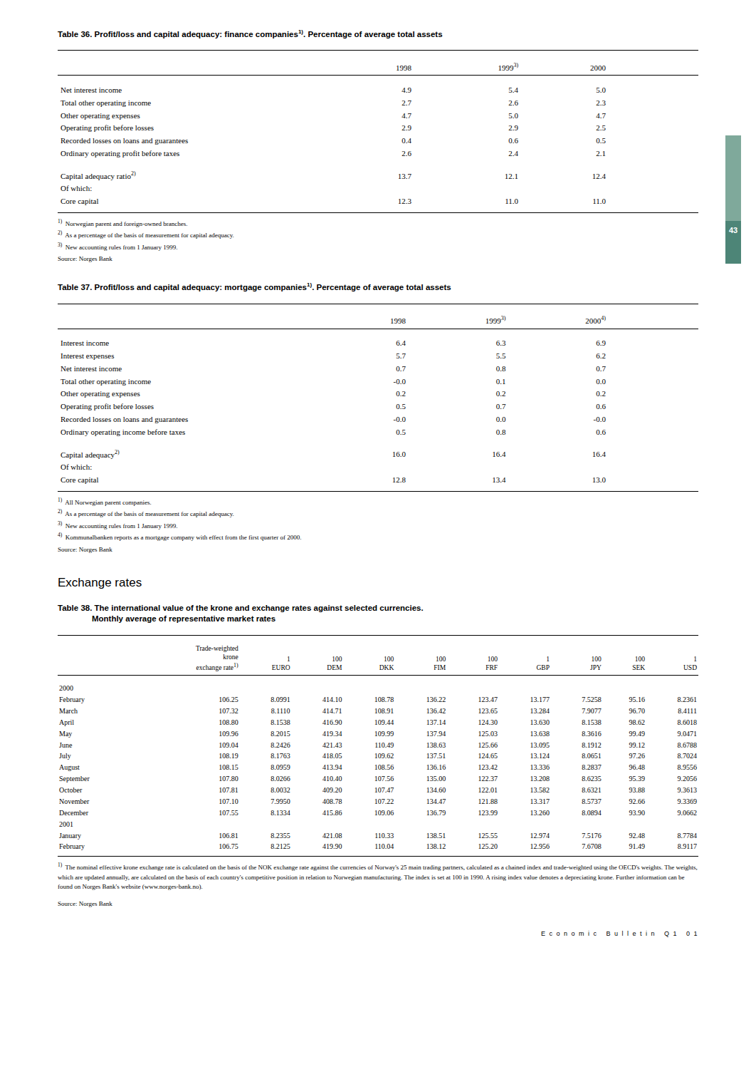Table 36. Profit/loss and capital adequacy: finance companies1). Percentage of average total assets
| | 1998 | 1999 3) | 2000 | |
| --- | --- | --- | --- | --- |
| Net interest income | 4.9 | 5.4 | 5.0 | |
| Total other operating income | 2.7 | 2.6 | 2.3 | |
| Other operating expenses | 4.7 | 5.0 | 4.7 | |
| Operating profit before losses | 2.9 | 2.9 | 2.5 | |
| Recorded losses on loans and guarantees | 0.4 | 0.6 | 0.5 | |
| Ordinary operating profit before taxes | 2.6 | 2.4 | 2.1 | |
| Capital adequacy ratio 2) | 13.7 | 12.1 | 12.4 | |
| Of which: | | | | |
| Core capital | 12.3 | 11.0 | 11.0 | |
1) Norwegian parent and foreign-owned branches.
2) As a percentage of the basis of measurement for capital adequacy.
3) New accounting rules from 1 January 1999.
Source: Norges Bank
Table 37. Profit/loss and capital adequacy: mortgage companies1). Percentage of average total assets
| | 1998 | 1999 3) | 2000 4) | |
| --- | --- | --- | --- | --- |
| Interest income | 6.4 | 6.3 | 6.9 | |
| Interest expenses | 5.7 | 5.5 | 6.2 | |
| Net interest income | 0.7 | 0.8 | 0.7 | |
| Total other operating income | -0.0 | 0.1 | 0.0 | |
| Other operating expenses | 0.2 | 0.2 | 0.2 | |
| Operating profit before losses | 0.5 | 0.7 | 0.6 | |
| Recorded losses on loans and guarantees | -0.0 | 0.0 | -0.0 | |
| Ordinary operating income before taxes | 0.5 | 0.8 | 0.6 | |
| Capital adequacy 2) | 16.0 | 16.4 | 16.4 | |
| Of which: | | | | |
| Core capital | 12.8 | 13.4 | 13.0 | |
1) All Norwegian parent companies.
2) As a percentage of the basis of measurement for capital adequacy.
3) New accounting rules from 1 January 1999.
4) Kommunalbanken reports as a mortgage company with effect from the first quarter of 2000.
Source: Norges Bank
Exchange rates
Table 38. The international value of the krone and exchange rates against selected currencies.
Monthly average of representative market rates
| | Trade-weighted krone exchange rate 1) | 1 EURO | 100 DEM | 100 DKK | 100 FIM | 100 FRF | 1 GBP | 100 JPY | 100 SEK | 1 USD |
| --- | --- | --- | --- | --- | --- | --- | --- | --- | --- | --- |
| 2000 | | | | | | | | | | |
| February | 106.25 | 8.0991 | 414.10 | 108.78 | 136.22 | 123.47 | 13.177 | 7.5258 | 95.16 | 8.2361 |
| March | 107.32 | 8.1110 | 414.71 | 108.91 | 136.42 | 123.65 | 13.284 | 7.9077 | 96.70 | 8.4111 |
| April | 108.80 | 8.1538 | 416.90 | 109.44 | 137.14 | 124.30 | 13.630 | 8.1538 | 98.62 | 8.6018 |
| May | 109.96 | 8.2015 | 419.34 | 109.99 | 137.94 | 125.03 | 13.638 | 8.3616 | 99.49 | 9.0471 |
| June | 109.04 | 8.2426 | 421.43 | 110.49 | 138.63 | 125.66 | 13.095 | 8.1912 | 99.12 | 8.6788 |
| July | 108.19 | 8.1763 | 418.05 | 109.62 | 137.51 | 124.65 | 13.124 | 8.0651 | 97.26 | 8.7024 |
| August | 108.15 | 8.0959 | 413.94 | 108.56 | 136.16 | 123.42 | 13.336 | 8.2837 | 96.48 | 8.9556 |
| September | 107.80 | 8.0266 | 410.40 | 107.56 | 135.00 | 122.37 | 13.208 | 8.6235 | 95.39 | 9.2056 |
| October | 107.81 | 8.0032 | 409.20 | 107.47 | 134.60 | 122.01 | 13.582 | 8.6321 | 93.88 | 9.3613 |
| November | 107.10 | 7.9950 | 408.78 | 107.22 | 134.47 | 121.88 | 13.317 | 8.5737 | 92.66 | 9.3369 |
| December | 107.55 | 8.1334 | 415.86 | 109.06 | 136.79 | 123.99 | 13.260 | 8.0894 | 93.90 | 9.0662 |
| 2001 | | | | | | | | | | |
| January | 106.81 | 8.2355 | 421.08 | 110.33 | 138.51 | 125.55 | 12.974 | 7.5176 | 92.48 | 8.7784 |
| February | 106.75 | 8.2125 | 419.90 | 110.04 | 138.12 | 125.20 | 12.956 | 7.6708 | 91.49 | 8.9117 |
1) The nominal effective krone exchange rate is calculated on the basis of the NOK exchange rate against the currencies of Norway's 25 main trading partners, calculated as a chained index and trade-weighted using the OECD's weights. The weights, which are updated annually, are calculated on the basis of each country's competitive position in relation to Norwegian manufacturing. The index is set at 100 in 1990. A rising index value denotes a depreciating krone. Further information can be found on Norges Bank's website (www.norges-bank.no).
Source: Norges Bank
43
E c o n o m i c B u l l e t i n Q 1 0 1